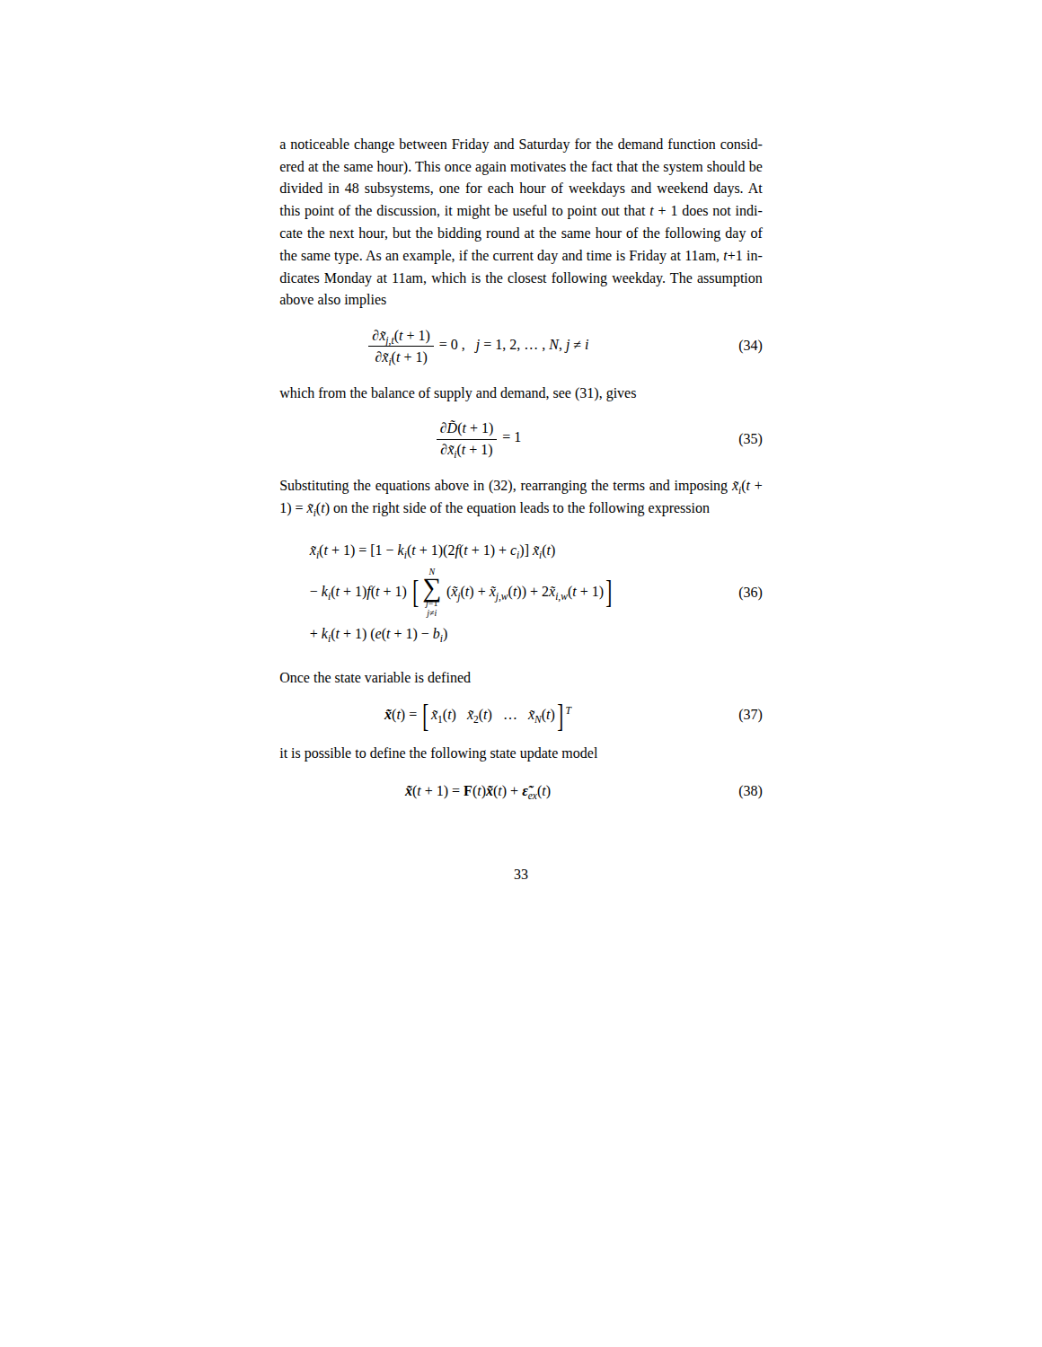a noticeable change between Friday and Saturday for the demand function considered at the same hour). This once again motivates the fact that the system should be divided in 48 subsystems, one for each hour of weekdays and weekend days. At this point of the discussion, it might be useful to point out that t + 1 does not indicate the next hour, but the bidding round at the same hour of the following day of the same type. As an example, if the current day and time is Friday at 11am, t+1 indicates Monday at 11am, which is the closest following weekday. The assumption above also implies
∂x̃j,t(t + 1)∂x̃i(t + 1) = 0 , j = 1, 2, … , N, j ≠ i
(34)
which from the balance of supply and demand, see (31), gives
∂D̃(t + 1)∂x̃i(t + 1) = 1
(35)
Substituting the equations above in (32), rearranging the terms and imposing x̃i(t + 1) = x̃i(t) on the right side of the equation leads to the following expression
x̃i(t + 1) = [1 − ki(t + 1)(2f(t + 1) + ci)] x̃i(t) − ki(t + 1)f(t + 1) [N∑j=1
j≠i (x̃j(t) + x̃j,w(t)) + 2x̃i,w(t + 1)] + ki(t + 1) (e(t + 1) − bi)
(36)
Once the state variable is defined
x̃(t) = [x̃1(t) x̃2(t) … x̃N(t)]T
(37)
it is possible to define the following state update model
x̃(t + 1) = F(t)x̃(t) + ε̃ex(t)
(38)
33